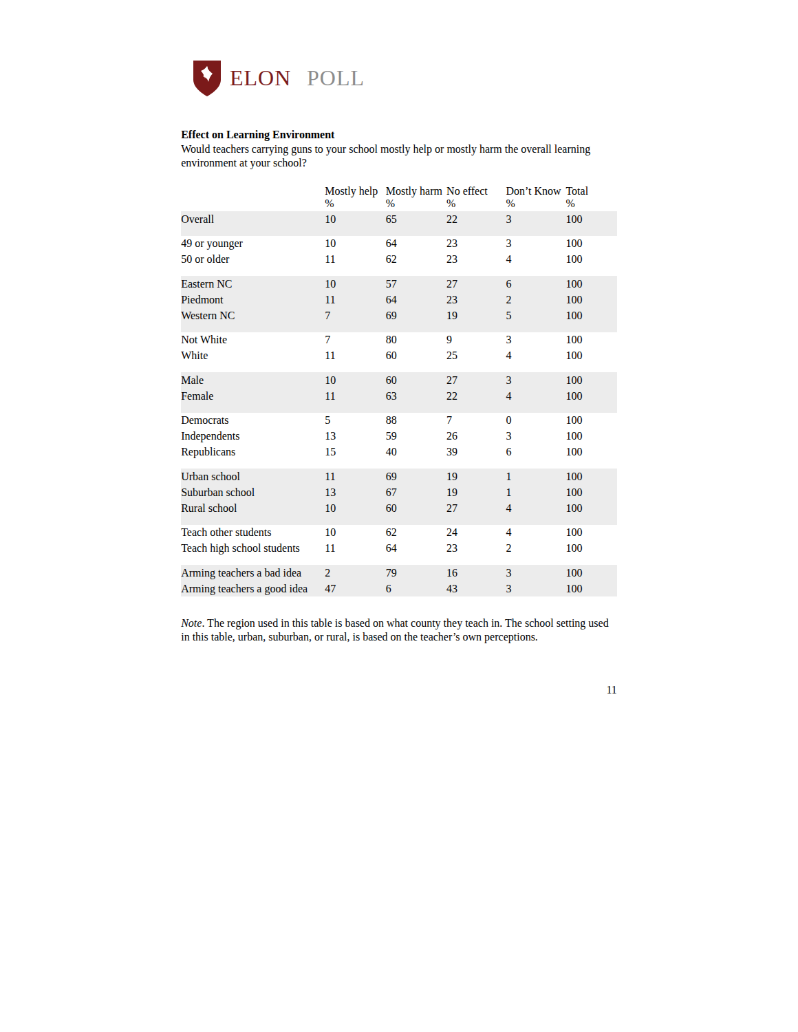ELON POLL
Effect on Learning Environment
Would teachers carrying guns to your school mostly help or mostly harm the overall learning environment at your school?
| | Mostly help % | Mostly harm % | No effect % | Don’t Know % | Total % |
| --- | --- | --- | --- | --- | --- |
| Overall | 10 | 65 | 22 | 3 | 100 |
| 49 or younger | 10 | 64 | 23 | 3 | 100 |
| 50 or older | 11 | 62 | 23 | 4 | 100 |
| Eastern NC | 10 | 57 | 27 | 6 | 100 |
| Piedmont | 11 | 64 | 23 | 2 | 100 |
| Western NC | 7 | 69 | 19 | 5 | 100 |
| Not White | 7 | 80 | 9 | 3 | 100 |
| White | 11 | 60 | 25 | 4 | 100 |
| Male | 10 | 60 | 27 | 3 | 100 |
| Female | 11 | 63 | 22 | 4 | 100 |
| Democrats | 5 | 88 | 7 | 0 | 100 |
| Independents | 13 | 59 | 26 | 3 | 100 |
| Republicans | 15 | 40 | 39 | 6 | 100 |
| Urban school | 11 | 69 | 19 | 1 | 100 |
| Suburban school | 13 | 67 | 19 | 1 | 100 |
| Rural school | 10 | 60 | 27 | 4 | 100 |
| Teach other students | 10 | 62 | 24 | 4 | 100 |
| Teach high school students | 11 | 64 | 23 | 2 | 100 |
| Arming teachers a bad idea | 2 | 79 | 16 | 3 | 100 |
| Arming teachers a good idea | 47 | 6 | 43 | 3 | 100 |
Note. The region used in this table is based on what county they teach in. The school setting used in this table, urban, suburban, or rural, is based on the teacher’s own perceptions.
11